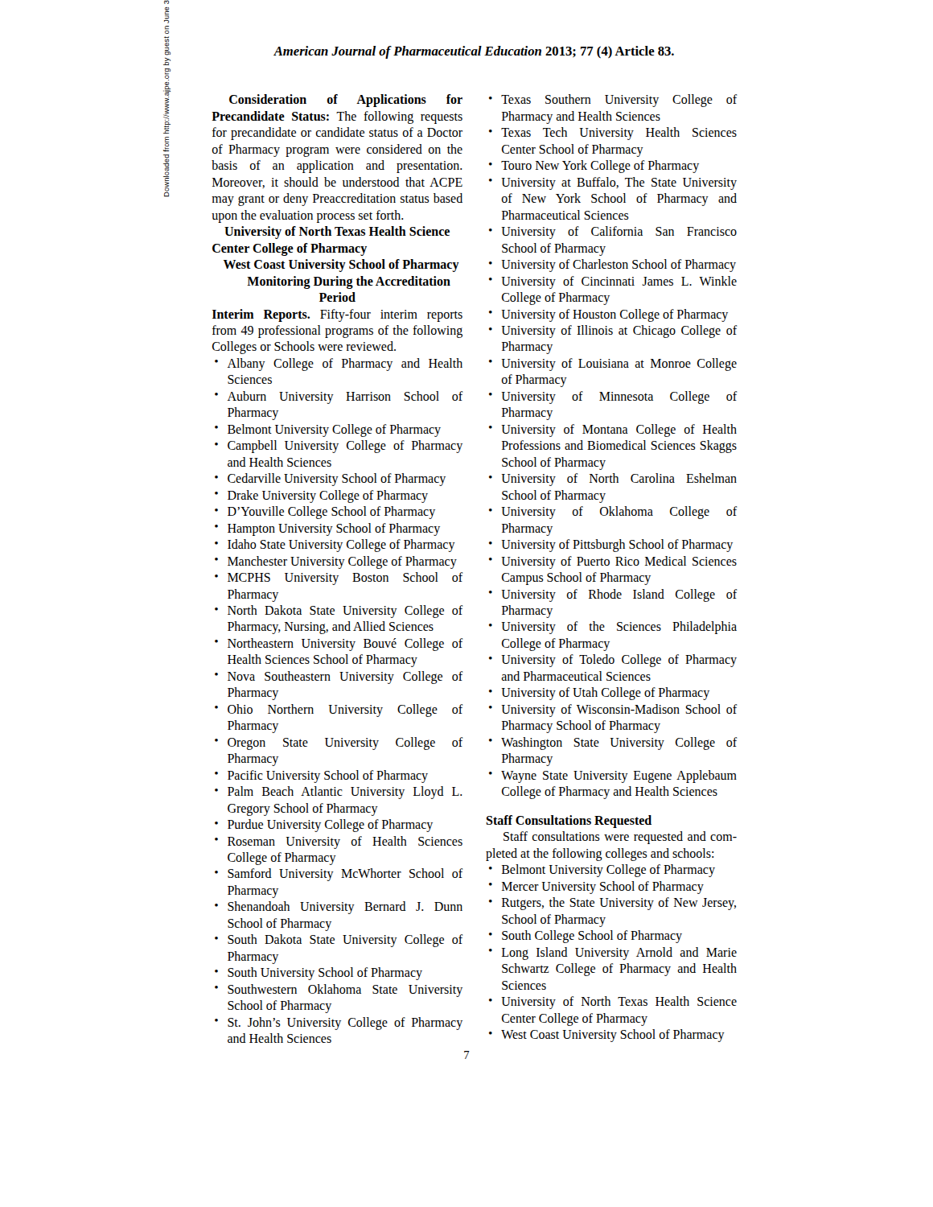Downloaded from http://www.ajpe.org by guest on June 30, 2022. © 2013 American Association of Colleges of Pharmacy
American Journal of Pharmaceutical Education 2013; 77 (4) Article 83.
Consideration of Applications for Precandidate Status: The following requests for precandidate or candidate status of a Doctor of Pharmacy program were considered on the basis of an application and presentation. Moreover, it should be understood that ACPE may grant or deny Preaccreditation status based upon the evaluation process set forth.
University of North Texas Health Science
Center College of Pharmacy
West Coast University School of Pharmacy
Monitoring During the Accreditation Period
Interim Reports. Fifty-four interim reports from 49 professional programs of the following Colleges or Schools were reviewed.
Albany College of Pharmacy and Health Sciences
Auburn University Harrison School of Pharmacy
Belmont University College of Pharmacy
Campbell University College of Pharmacy and Health Sciences
Cedarville University School of Pharmacy
Drake University College of Pharmacy
D’Youville College School of Pharmacy
Hampton University School of Pharmacy
Idaho State University College of Pharmacy
Manchester University College of Pharmacy
MCPHS University Boston School of Pharmacy
North Dakota State University College of Pharmacy, Nursing, and Allied Sciences
Northeastern University Bouvé College of Health Sciences School of Pharmacy
Nova Southeastern University College of Pharmacy
Ohio Northern University College of Pharmacy
Oregon State University College of Pharmacy
Pacific University School of Pharmacy
Palm Beach Atlantic University Lloyd L. Gregory School of Pharmacy
Purdue University College of Pharmacy
Roseman University of Health Sciences College of Pharmacy
Samford University McWhorter School of Pharmacy
Shenandoah University Bernard J. Dunn School of Pharmacy
South Dakota State University College of Pharmacy
South University School of Pharmacy
Southwestern Oklahoma State University School of Pharmacy
St. John’s University College of Pharmacy and Health Sciences
Texas Southern University College of Pharmacy and Health Sciences
Texas Tech University Health Sciences Center School of Pharmacy
Touro New York College of Pharmacy
University at Buffalo, The State University of New York School of Pharmacy and Pharmaceutical Sciences
University of California San Francisco School of Pharmacy
University of Charleston School of Pharmacy
University of Cincinnati James L. Winkle College of Pharmacy
University of Houston College of Pharmacy
University of Illinois at Chicago College of Pharmacy
University of Louisiana at Monroe College of Pharmacy
University of Minnesota College of Pharmacy
University of Montana College of Health Professions and Biomedical Sciences Skaggs School of Pharmacy
University of North Carolina Eshelman School of Pharmacy
University of Oklahoma College of Pharmacy
University of Pittsburgh School of Pharmacy
University of Puerto Rico Medical Sciences Campus School of Pharmacy
University of Rhode Island College of Pharmacy
University of the Sciences Philadelphia College of Pharmacy
University of Toledo College of Pharmacy and Pharmaceutical Sciences
University of Utah College of Pharmacy
University of Wisconsin-Madison School of Pharmacy School of Pharmacy
Washington State University College of Pharmacy
Wayne State University Eugene Applebaum College of Pharmacy and Health Sciences
Staff Consultations Requested
Staff consultations were requested and completed at the following colleges and schools:
Belmont University College of Pharmacy
Mercer University School of Pharmacy
Rutgers, the State University of New Jersey, School of Pharmacy
South College School of Pharmacy
Long Island University Arnold and Marie Schwartz College of Pharmacy and Health Sciences
University of North Texas Health Science Center College of Pharmacy
West Coast University School of Pharmacy
7